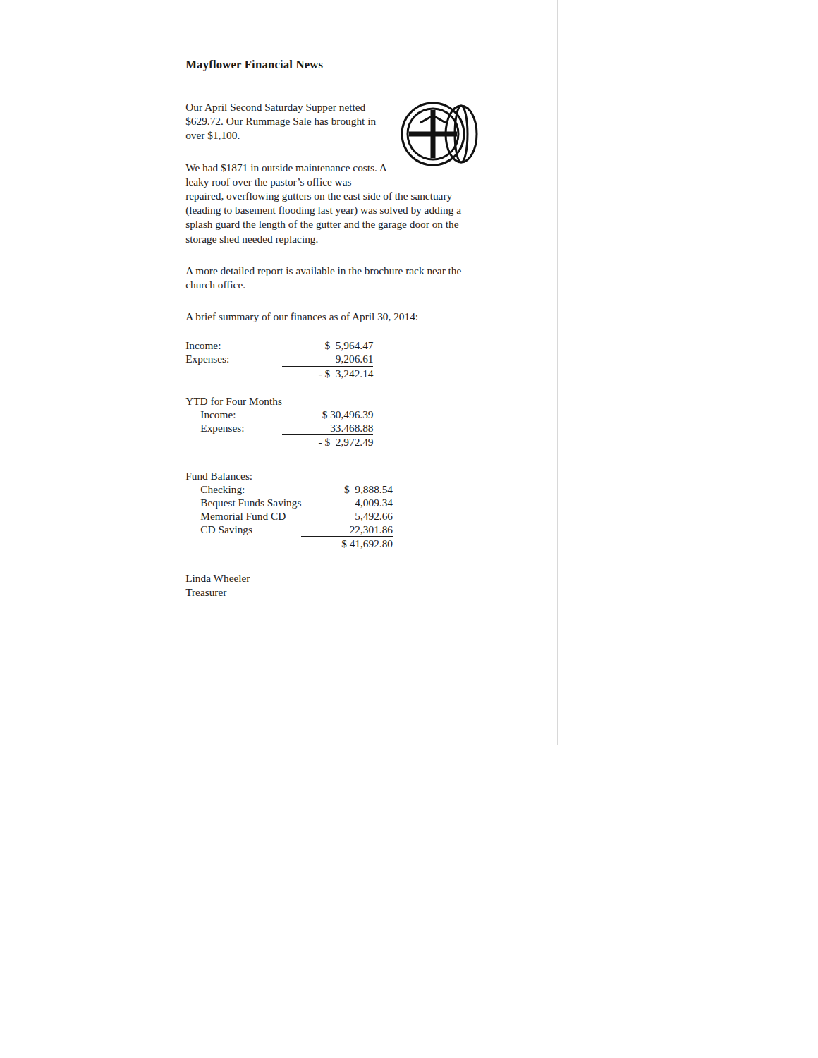Mayflower Financial News
Our April Second Saturday Supper netted $629.72. Our Rummage Sale has brought in over $1,100.
We had $1871 in outside maintenance costs. A leaky roof over the pastor’s office was repaired, overflowing gutters on the east side of the sanctuary (leading to basement flooding last year) was solved by adding a splash guard the length of the gutter and the garage door on the storage shed needed replacing.
A more detailed report is available in the brochure rack near the church office.
A brief summary of our finances as of April 30, 2014:
| Income: | $ 5,964.47 |
| Expenses: | 9,206.61 |
| | - $ 3,242.14 |
| YTD for Four Months | |
| Income: | $ 30,496.39 |
| Expenses: | 33.468.88 |
| | - $ 2,972.49 |
| Fund Balances: | |
| Checking: | $ 9,888.54 |
| Bequest Funds Savings | 4,009.34 |
| Memorial Fund CD | 5,492.66 |
| CD Savings | 22,301.86 |
| | $ 41,692.80 |
Linda Wheeler
Treasurer